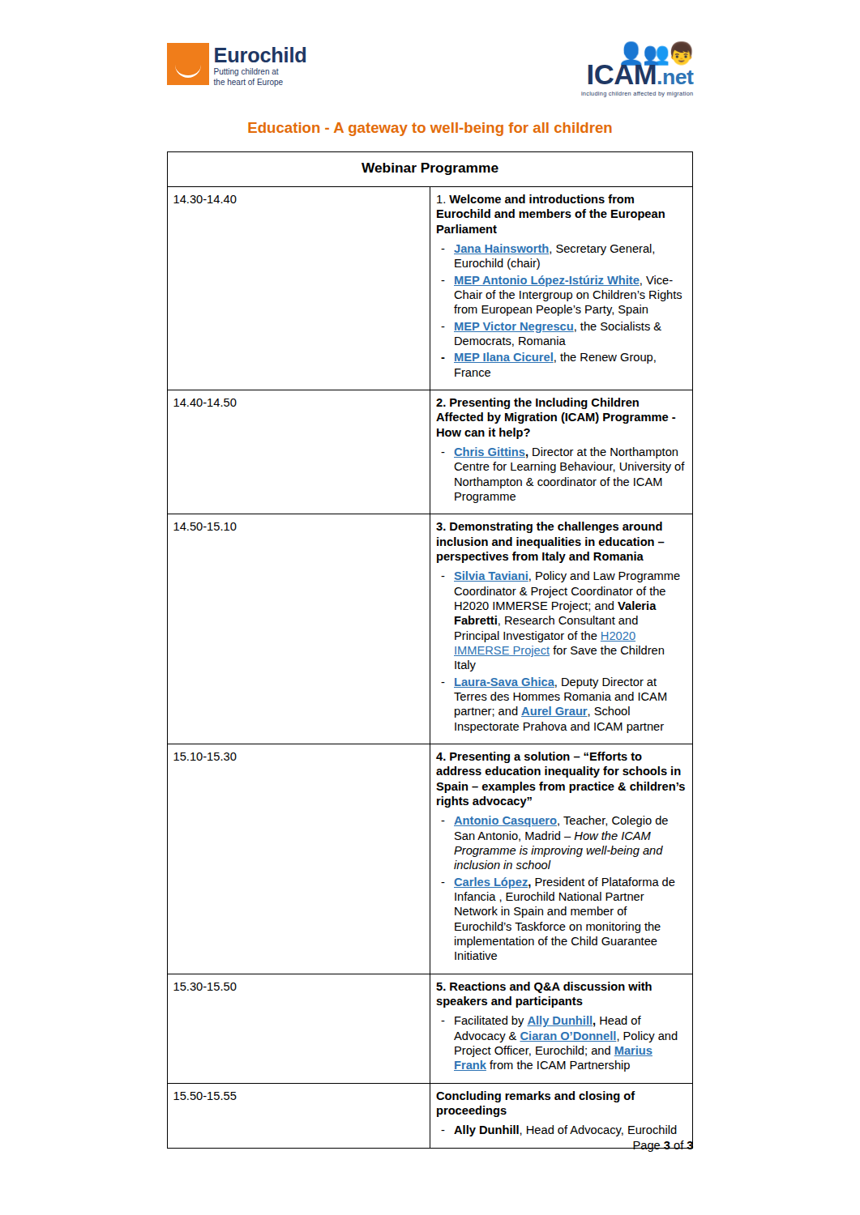Eurochild
Putting children at
the heart of Europe
👤👥👦
ICAM.net
including children affected by migration
Education - A gateway to well-being for all children
| Webinar Programme |
| --- |
| 14.30-14.40 | 1. Welcome and introductions from Eurochild and members of the European Parliament Jana Hainsworth , Secretary General, Eurochild (chair) MEP Antonio López-Istúriz White , Vice-Chair of the Intergroup on Children’s Rights from European People’s Party, Spain MEP Victor Negrescu , the Socialists & Democrats, Romania MEP Ilana Cicurel , the Renew Group, France |
| 14.40-14.50 | 2. Presenting the Including Children Affected by Migration (ICAM) Programme - How can it help? Chris Gittins , Director at the Northampton Centre for Learning Behaviour, University of Northampton & coordinator of the ICAM Programme |
| 14.50-15.10 | 3. Demonstrating the challenges around inclusion and inequalities in education – perspectives from Italy and Romania Silvia Taviani , Policy and Law Programme Coordinator & Project Coordinator of the H2020 IMMERSE Project; and Valeria Fabretti , Research Consultant and Principal Investigator of the H2020 IMMERSE Project for Save the Children Italy Laura-Sava Ghica , Deputy Director at Terres des Hommes Romania and ICAM partner; and Aurel Graur , School Inspectorate Prahova and ICAM partner |
| 15.10-15.30 | 4. Presenting a solution – “Efforts to address education inequality for schools in Spain – examples from practice & children’s rights advocacy” Antonio Casquero , Teacher, Colegio de San Antonio, Madrid – How the ICAM Programme is improving well-being and inclusion in school Carles López , President of Plataforma de Infancia , Eurochild National Partner Network in Spain and member of Eurochild’s Taskforce on monitoring the implementation of the Child Guarantee Initiative |
| 15.30-15.50 | 5. Reactions and Q&A discussion with speakers and participants Facilitated by Ally Dunhill , Head of Advocacy & Ciaran O’Donnell , Policy and Project Officer, Eurochild; and Marius Frank from the ICAM Partnership |
| 15.50-15.55 | Concluding remarks and closing of proceedings Ally Dunhill , Head of Advocacy, Eurochild |
Page 3 of 3